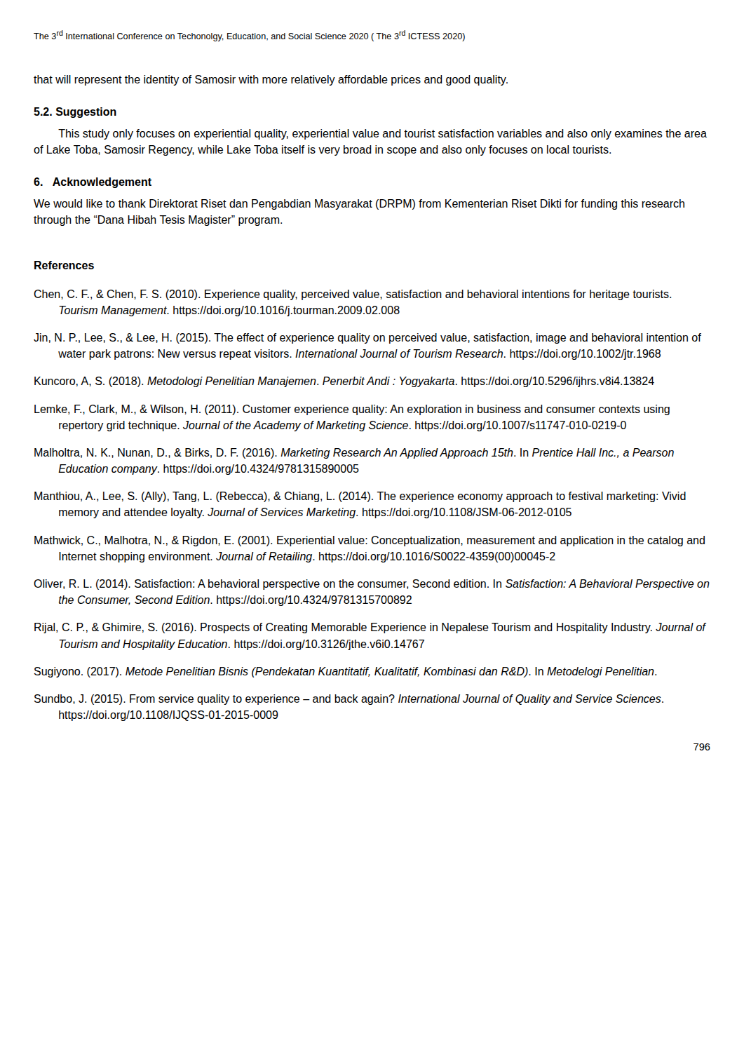The 3rd International Conference on Techonolgy, Education, and Social Science 2020 ( The 3rd ICTESS 2020)
that will represent the identity of Samosir with more relatively affordable prices and good quality.
5.2. Suggestion
This study only focuses on experiential quality, experiential value and tourist satisfaction variables and also only examines the area of Lake Toba, Samosir Regency, while Lake Toba itself is very broad in scope and also only focuses on local tourists.
6. Acknowledgement
We would like to thank Direktorat Riset dan Pengabdian Masyarakat (DRPM) from Kementerian Riset Dikti for funding this research through the “Dana Hibah Tesis Magister” program.
References
Chen, C. F., & Chen, F. S. (2010). Experience quality, perceived value, satisfaction and behavioral intentions for heritage tourists. Tourism Management. https://doi.org/10.1016/j.tourman.2009.02.008
Jin, N. P., Lee, S., & Lee, H. (2015). The effect of experience quality on perceived value, satisfaction, image and behavioral intention of water park patrons: New versus repeat visitors. International Journal of Tourism Research. https://doi.org/10.1002/jtr.1968
Kuncoro, A, S. (2018). Metodologi Penelitian Manajemen. Penerbit Andi : Yogyakarta. https://doi.org/10.5296/ijhrs.v8i4.13824
Lemke, F., Clark, M., & Wilson, H. (2011). Customer experience quality: An exploration in business and consumer contexts using repertory grid technique. Journal of the Academy of Marketing Science. https://doi.org/10.1007/s11747-010-0219-0
Malholtra, N. K., Nunan, D., & Birks, D. F. (2016). Marketing Research An Applied Approach 15th. In Prentice Hall Inc., a Pearson Education company. https://doi.org/10.4324/9781315890005
Manthiou, A., Lee, S. (Ally), Tang, L. (Rebecca), & Chiang, L. (2014). The experience economy approach to festival marketing: Vivid memory and attendee loyalty. Journal of Services Marketing. https://doi.org/10.1108/JSM-06-2012-0105
Mathwick, C., Malhotra, N., & Rigdon, E. (2001). Experiential value: Conceptualization, measurement and application in the catalog and Internet shopping environment. Journal of Retailing. https://doi.org/10.1016/S0022-4359(00)00045-2
Oliver, R. L. (2014). Satisfaction: A behavioral perspective on the consumer, Second edition. In Satisfaction: A Behavioral Perspective on the Consumer, Second Edition. https://doi.org/10.4324/9781315700892
Rijal, C. P., & Ghimire, S. (2016). Prospects of Creating Memorable Experience in Nepalese Tourism and Hospitality Industry. Journal of Tourism and Hospitality Education. https://doi.org/10.3126/jthe.v6i0.14767
Sugiyono. (2017). Metode Penelitian Bisnis (Pendekatan Kuantitatif, Kualitatif, Kombinasi dan R&D). In Metodelogi Penelitian.
Sundbo, J. (2015). From service quality to experience – and back again? International Journal of Quality and Service Sciences. https://doi.org/10.1108/IJQSS-01-2015-0009
796